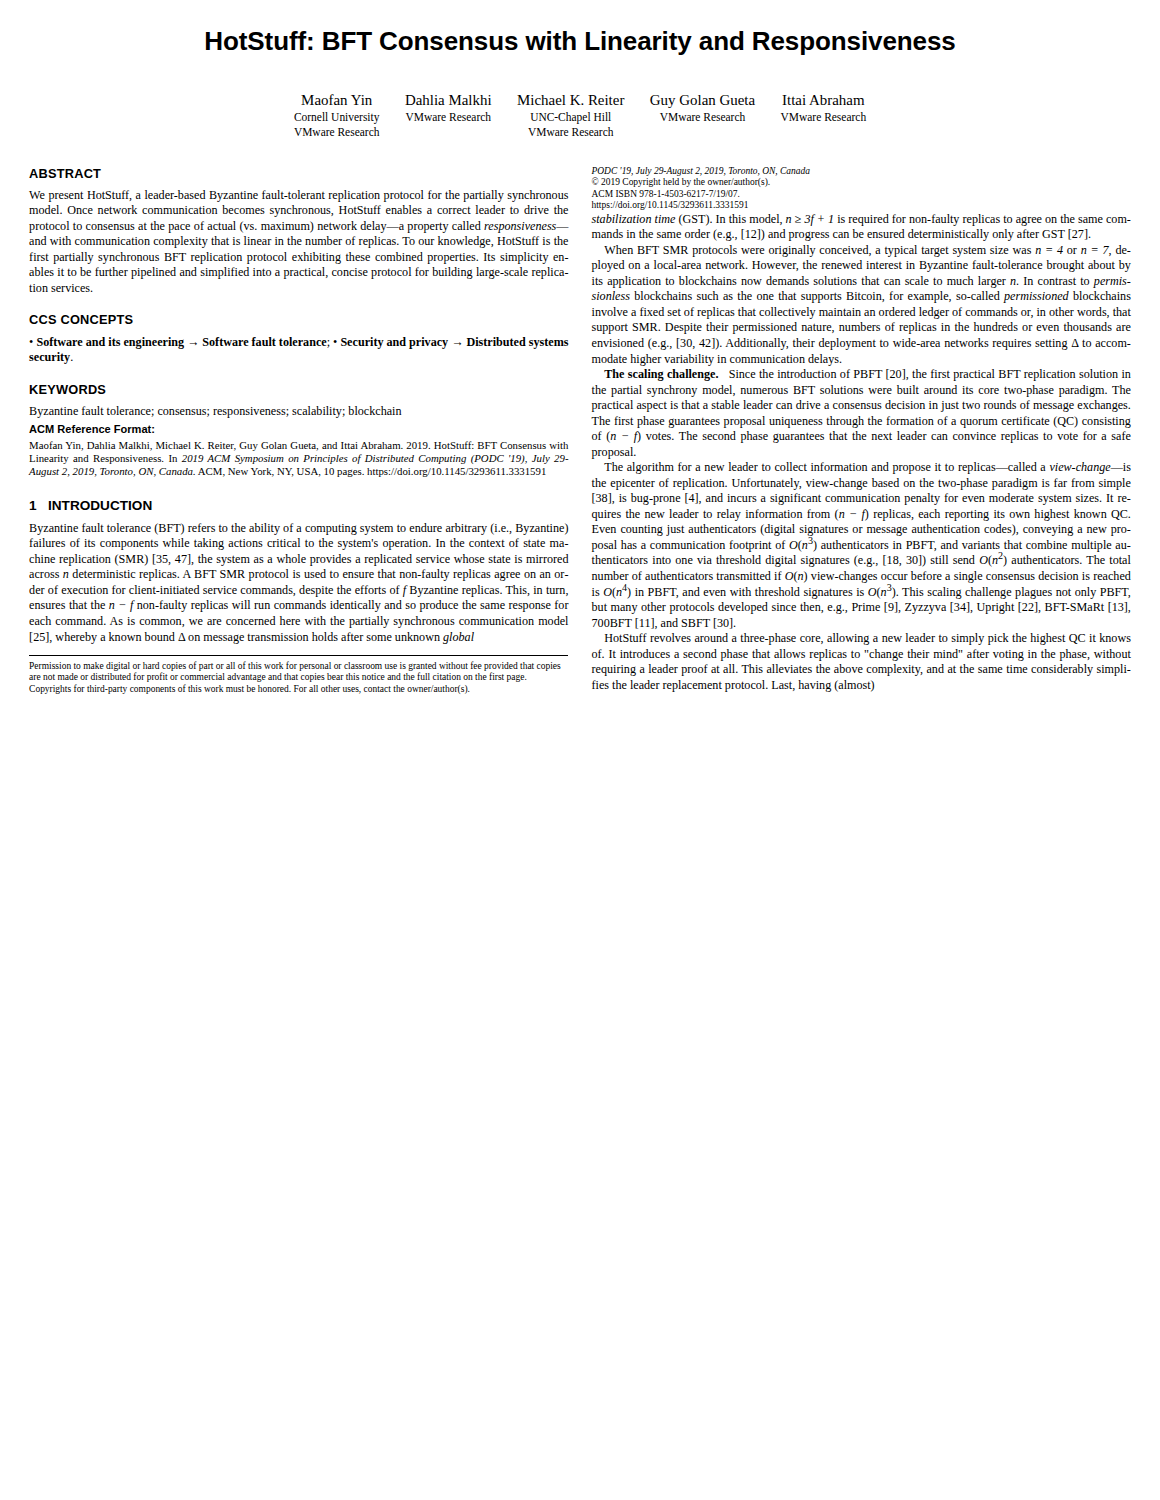HotStuff: BFT Consensus with Linearity and Responsiveness
Maofan Yin
Cornell University
VMware Research
Dahlia Malkhi
VMware Research
Michael K. Reiter
UNC-Chapel Hill
VMware Research
Guy Golan Gueta
VMware Research
Ittai Abraham
VMware Research
ABSTRACT
We present HotStuff, a leader-based Byzantine fault-tolerant replication protocol for the partially synchronous model. Once network communication becomes synchronous, HotStuff enables a correct leader to drive the protocol to consensus at the pace of actual (vs. maximum) network delay—a property called responsiveness—and with communication complexity that is linear in the number of replicas. To our knowledge, HotStuff is the first partially synchronous BFT replication protocol exhibiting these combined properties. Its simplicity enables it to be further pipelined and simplified into a practical, concise protocol for building large-scale replication services.
CCS CONCEPTS
• Software and its engineering → Software fault tolerance; • Security and privacy → Distributed systems security.
KEYWORDS
Byzantine fault tolerance; consensus; responsiveness; scalability; blockchain
ACM Reference Format: Maofan Yin, Dahlia Malkhi, Michael K. Reiter, Guy Golan Gueta, and Ittai Abraham. 2019. HotStuff: BFT Consensus with Linearity and Responsiveness. In 2019 ACM Symposium on Principles of Distributed Computing (PODC '19), July 29-August 2, 2019, Toronto, ON, Canada. ACM, New York, NY, USA, 10 pages. https://doi.org/10.1145/3293611.3331591
1 INTRODUCTION
Byzantine fault tolerance (BFT) refers to the ability of a computing system to endure arbitrary (i.e., Byzantine) failures of its components while taking actions critical to the system's operation. In the context of state machine replication (SMR) [35, 47], the system as a whole provides a replicated service whose state is mirrored across n deterministic replicas. A BFT SMR protocol is used to ensure that non-faulty replicas agree on an order of execution for client-initiated service commands, despite the efforts of f Byzantine replicas. This, in turn, ensures that the n − f non-faulty replicas will run commands identically and so produce the same response for each command. As is common, we are concerned here with the partially synchronous communication model [25], whereby a known bound Δ on message transmission holds after some unknown global
Permission to make digital or hard copies of part or all of this work for personal or classroom use is granted without fee provided that copies are not made or distributed for profit or commercial advantage and that copies bear this notice and the full citation on the first page. Copyrights for third-party components of this work must be honored. For all other uses, contact the owner/author(s).
PODC '19, July 29-August 2, 2019, Toronto, ON, Canada
© 2019 Copyright held by the owner/author(s).
ACM ISBN 978-1-4503-6217-7/19/07.
https://doi.org/10.1145/3293611.3331591
stabilization time (GST). In this model, n ≥ 3f + 1 is required for non-faulty replicas to agree on the same commands in the same order (e.g., [12]) and progress can be ensured deterministically only after GST [27].
When BFT SMR protocols were originally conceived, a typical target system size was n = 4 or n = 7, deployed on a local-area network. However, the renewed interest in Byzantine fault-tolerance brought about by its application to blockchains now demands solutions that can scale to much larger n. In contrast to permissionless blockchains such as the one that supports Bitcoin, for example, so-called permissioned blockchains involve a fixed set of replicas that collectively maintain an ordered ledger of commands or, in other words, that support SMR. Despite their permissioned nature, numbers of replicas in the hundreds or even thousands are envisioned (e.g., [30, 42]). Additionally, their deployment to wide-area networks requires setting Δ to accommodate higher variability in communication delays.
The scaling challenge. Since the introduction of PBFT [20], the first practical BFT replication solution in the partial synchrony model, numerous BFT solutions were built around its core two-phase paradigm. The practical aspect is that a stable leader can drive a consensus decision in just two rounds of message exchanges. The first phase guarantees proposal uniqueness through the formation of a quorum certificate (QC) consisting of (n − f) votes. The second phase guarantees that the next leader can convince replicas to vote for a safe proposal.
The algorithm for a new leader to collect information and propose it to replicas—called a view-change—is the epicenter of replication. Unfortunately, view-change based on the two-phase paradigm is far from simple [38], is bug-prone [4], and incurs a significant communication penalty for even moderate system sizes. It requires the new leader to relay information from (n − f) replicas, each reporting its own highest known QC. Even counting just authenticators (digital signatures or message authentication codes), conveying a new proposal has a communication footprint of O(n3) authenticators in PBFT, and variants that combine multiple authenticators into one via threshold digital signatures (e.g., [18, 30]) still send O(n2) authenticators. The total number of authenticators transmitted if O(n) view-changes occur before a single consensus decision is reached is O(n4) in PBFT, and even with threshold signatures is O(n3). This scaling challenge plagues not only PBFT, but many other protocols developed since then, e.g., Prime [9], Zyzzyva [34], Upright [22], BFT-SMaRt [13], 700BFT [11], and SBFT [30].
HotStuff revolves around a three-phase core, allowing a new leader to simply pick the highest QC it knows of. It introduces a second phase that allows replicas to "change their mind" after voting in the phase, without requiring a leader proof at all. This alleviates the above complexity, and at the same time considerably simplifies the leader replacement protocol. Last, having (almost)